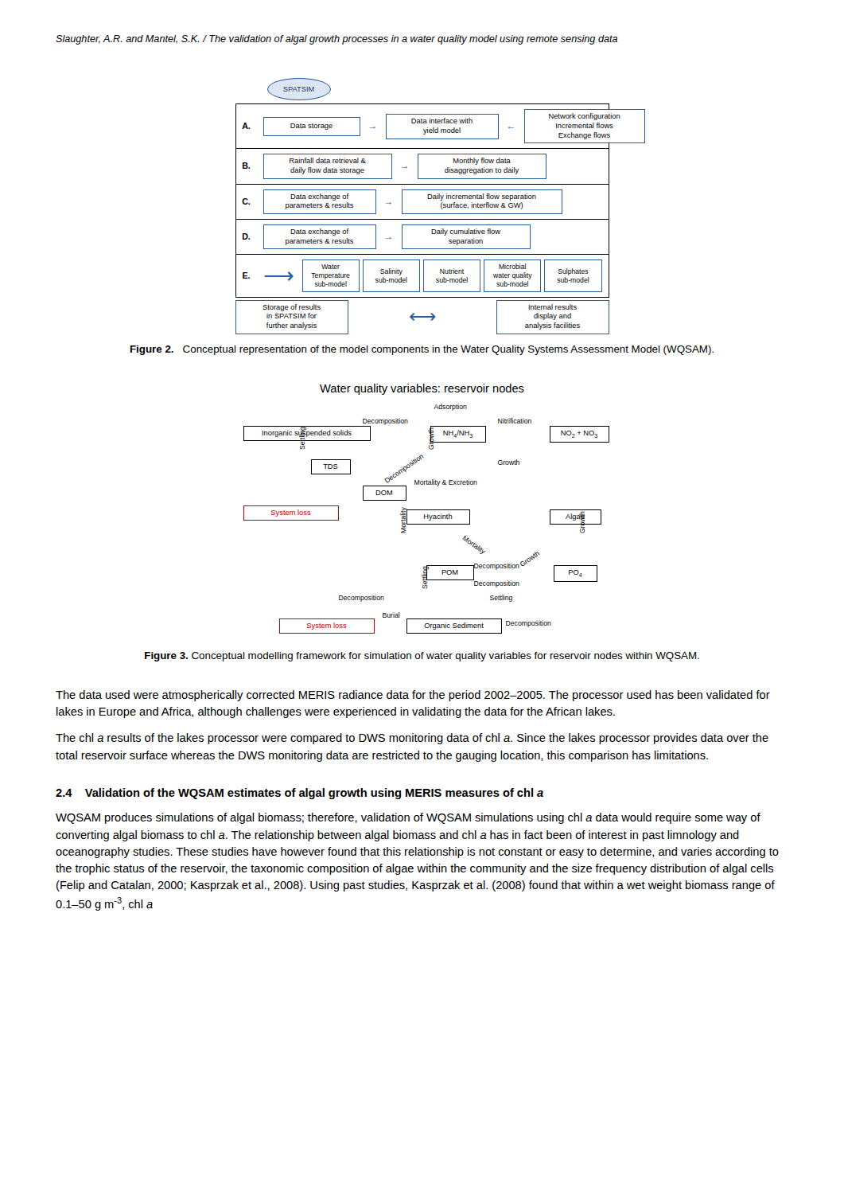Slaughter, A.R. and Mantel, S.K. / The validation of algal growth processes in a water quality model using remote sensing data
SPATSIM
A.
Data storage
→
Data interface with
yield model
←
Network configuration
Incremental flows
Exchange flows
B.
Rainfall data retrieval &
daily flow data storage
→
Monthly flow data
disaggregation to daily
C.
Data exchange of
parameters & results
→
Daily incremental flow separation
(surface, interflow & GW)
D.
Data exchange of
parameters & results
→
Daily cumulative flow
separation
E.
⟶
Water
Temperature
sub-model
Salinity
sub-model
Nutrient
sub-model
Microbial
water quality
sub-model
Sulphates
sub-model
Storage of results
in SPATSIM for
further analysis
⟷
Internal results
display and
analysis facilities
Figure 2. Conceptual representation of the model components in the Water Quality Systems Assessment Model (WQSAM).
Water quality variables: reservoir nodes
Adsorption
Decomposition
Nitrification
Inorganic suspended solids
NH4/NH3
NO2 + NO3
Settling
Decomposition
Growth
Growth
TDS
DOM
Mortality & Excretion
System loss
Hyacinth
Algae
Mortality
Mortality
Growth
Growth
POM
PO4
Decomposition
Decomposition
Decomposition
Settling
Settling
Burial
System loss
Organic Sediment
Decomposition
Figure 3. Conceptual modelling framework for simulation of water quality variables for reservoir nodes within WQSAM.
The data used were atmospherically corrected MERIS radiance data for the period 2002–2005. The processor used has been validated for lakes in Europe and Africa, although challenges were experienced in validating the data for the African lakes.
The chl a results of the lakes processor were compared to DWS monitoring data of chl a. Since the lakes processor provides data over the total reservoir surface whereas the DWS monitoring data are restricted to the gauging location, this comparison has limitations.
2.4 Validation of the WQSAM estimates of algal growth using MERIS measures of chl a
WQSAM produces simulations of algal biomass; therefore, validation of WQSAM simulations using chl a data would require some way of converting algal biomass to chl a. The relationship between algal biomass and chl a has in fact been of interest in past limnology and oceanography studies. These studies have however found that this relationship is not constant or easy to determine, and varies according to the trophic status of the reservoir, the taxonomic composition of algae within the community and the size frequency distribution of algal cells (Felip and Catalan, 2000; Kasprzak et al., 2008). Using past studies, Kasprzak et al. (2008) found that within a wet weight biomass range of 0.1–50 g m-3, chl a